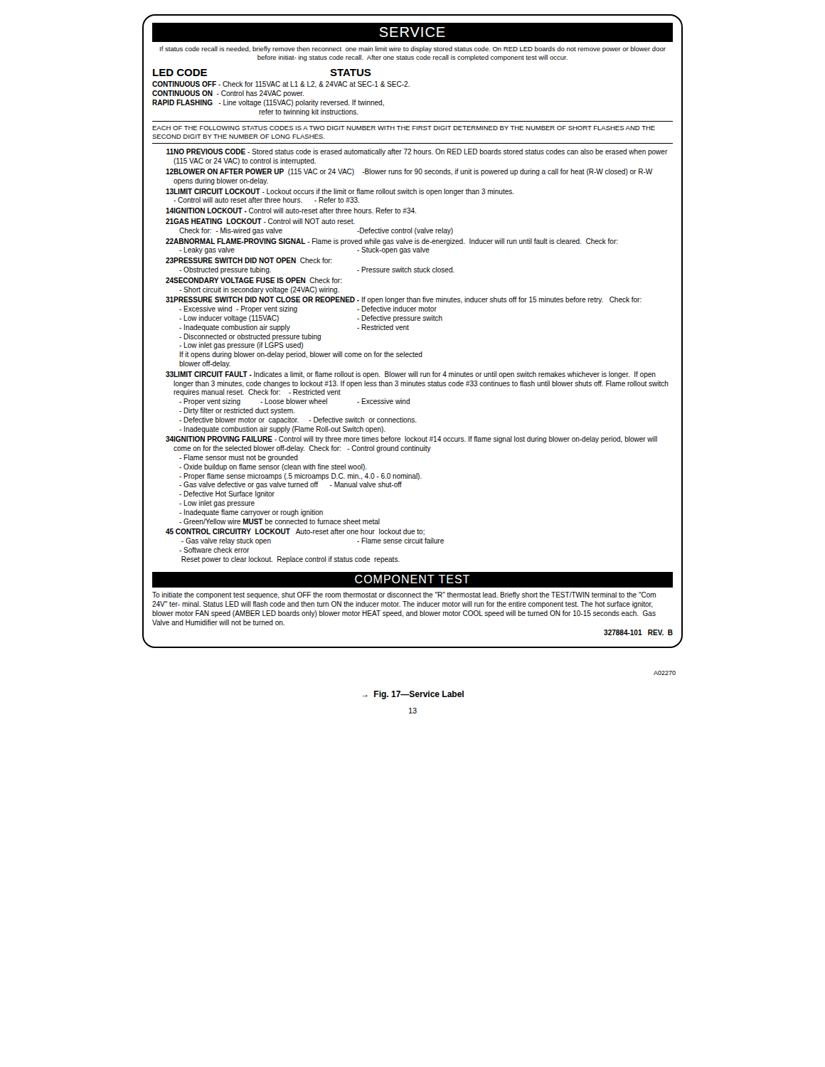SERVICE
If status code recall is needed, briefly remove then reconnect one main limit wire to display stored status code. On RED LED boards do not remove power or blower door before initiat- ing status code recall. After one status code recall is completed component test will occur.
LED CODE STATUS
CONTINUOUS OFF - Check for 115VAC at L1 & L2, & 24VAC at SEC-1 & SEC-2.
CONTINUOUS ON - Control has 24VAC power.
RAPID FLASHING - Line voltage (115VAC) polarity reversed. If twinned,
refer to twinning kit instructions.
EACH OF THE FOLLOWING STATUS CODES IS A TWO DIGIT NUMBER WITH THE FIRST DIGIT DETERMINED BY THE NUMBER OF SHORT FLASHES AND THE SECOND DIGIT BY THE NUMBER OF LONG FLASHES.
| 11 | NO PREVIOUS CODE - Stored status code is erased automatically after 72 hours. On RED LED boards stored status codes can also be erased when power (115 VAC or 24 VAC) to control is interrupted. |
| 12 | BLOWER ON AFTER POWER UP (115 VAC or 24 VAC) -Blower runs for 90 seconds, if unit is powered up during a call for heat (R-W closed) or R-W opens during blower on-delay. |
| 13 | LIMIT CIRCUIT LOCKOUT - Lockout occurs if the limit or flame rollout switch is open longer than 3 minutes. - Control will auto reset after three hours. - Refer to #33. |
| 14 | IGNITION LOCKOUT - Control will auto-reset after three hours. Refer to #34. |
| 21 | GAS HEATING LOCKOUT - Control will NOT auto reset. Check for: - Mis-wired gas valve -Defective control (valve relay) |
| 22 | ABNORMAL FLAME-PROVING SIGNAL - Flame is proved while gas valve is de-energized. Inducer will run until fault is cleared. Check for: - Leaky gas valve - Stuck-open gas valve |
| 23 | PRESSURE SWITCH DID NOT OPEN Check for: - Obstructed pressure tubing. - Pressure switch stuck closed. |
| 24 | SECONDARY VOLTAGE FUSE IS OPEN Check for: - Short circuit in secondary voltage (24VAC) wiring. |
| 31 | PRESSURE SWITCH DID NOT CLOSE OR REOPENED - If open longer than five minutes, inducer shuts off for 15 minutes before retry. Check for: - Excessive wind - Proper vent sizing - Defective inducer motor - Low inducer voltage (115VAC) - Defective pressure switch - Inadequate combustion air supply - Restricted vent - Disconnected or obstructed pressure tubing - Low inlet gas pressure (if LGPS used) If it opens during blower on-delay period, blower will come on for the selected blower off-delay. |
| 33 | LIMIT CIRCUIT FAULT - Indicates a limit, or flame rollout is open. Blower will run for 4 minutes or until open switch remakes whichever is longer. If open longer than 3 minutes, code changes to lockout #13. If open less than 3 minutes status code #33 continues to flash until blower shuts off. Flame rollout switch requires manual reset. Check for: - Restricted vent - Proper vent sizing - Loose blower wheel - Excessive wind - Dirty filter or restricted duct system. - Defective blower motor or capacitor. - Defective switch or connections. - Inadequate combustion air supply (Flame Roll-out Switch open). |
| 34 | IGNITION PROVING FAILURE - Control will try three more times before lockout #14 occurs. If flame signal lost during blower on-delay period, blower will come on for the selected blower off-delay. Check for: - Control ground continuity - Flame sensor must not be grounded - Oxide buildup on flame sensor (clean with fine steel wool). - Proper flame sense microamps (.5 microamps D.C. min., 4.0 - 6.0 nominal). - Gas valve defective or gas valve turned off - Manual valve shut-off - Defective Hot Surface Ignitor - Low inlet gas pressure - Inadequate flame carryover or rough ignition - Green/Yellow wire MUST be connected to furnace sheet metal |
| 45 | CONTROL CIRCUITRY LOCKOUT Auto-reset after one hour lockout due to; - Gas valve relay stuck open - Flame sense circuit failure - Software check error Reset power to clear lockout. Replace control if status code repeats. |
COMPONENT TEST
To initiate the component test sequence, shut OFF the room thermostat or disconnect the "R" thermostat lead. Briefly short the TEST/TWIN terminal to the "Com 24V" ter- minal. Status LED will flash code and then turn ON the inducer motor. The inducer motor will run for the entire component test. The hot surface ignitor, blower motor FAN speed (AMBER LED boards only) blower motor HEAT speed, and blower motor COOL speed will be turned ON for 10-15 seconds each. Gas Valve and Humidifier will not be turned on.
327884-101 REV. B
A02270
→Fig. 17—Service Label
13